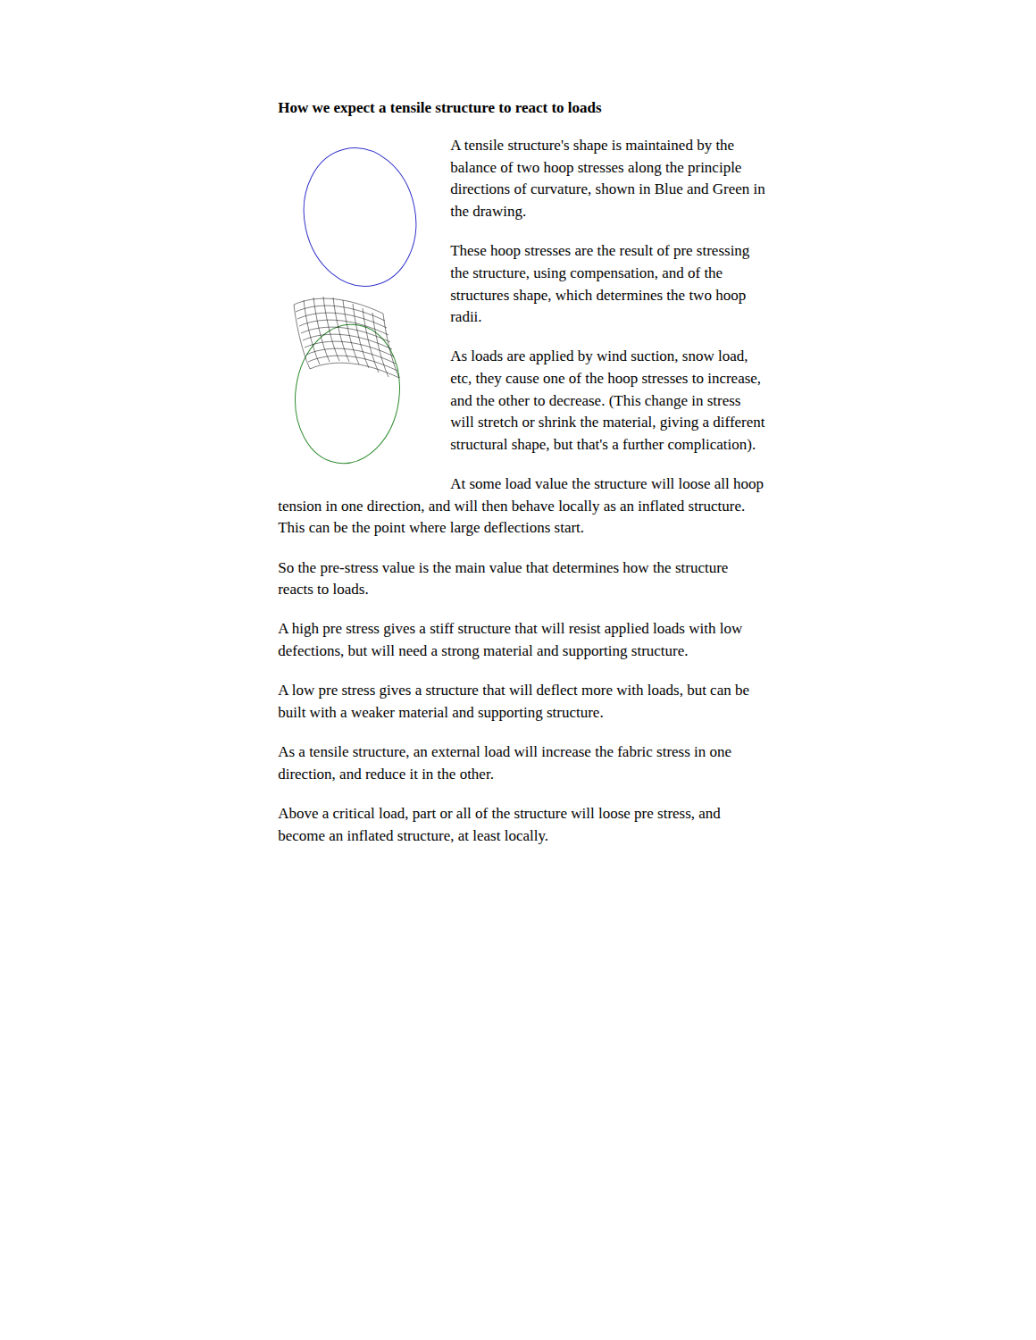How we expect a tensile structure to react to loads
A tensile structure's shape is maintained by the balance of two hoop stresses along the principle directions of curvature, shown in Blue and Green in the drawing.
These hoop stresses are the result of pre stressing the structure, using compensation, and of the structures shape, which determines the two hoop radii.
As loads are applied by wind suction, snow load, etc, they cause one of the hoop stresses to increase, and the other to decrease. (This change in stress will stretch or shrink the material, giving a different structural shape, but that's a further complication).
At some load value the structure will loose all hoop tension in one direction, and will then behave locally as an inflated structure. This can be the point where large deflections start.
So the pre-stress value is the main value that determines how the structure reacts to loads.
A high pre stress gives a stiff structure that will resist applied loads with low defections, but will need a strong material and supporting structure.
A low pre stress gives a structure that will deflect more with loads, but can be built with a weaker material and supporting structure.
As a tensile structure, an external load will increase the fabric stress in one direction, and reduce it in the other.
Above a critical load, part or all of the structure will loose pre stress, and become an inflated structure, at least locally.